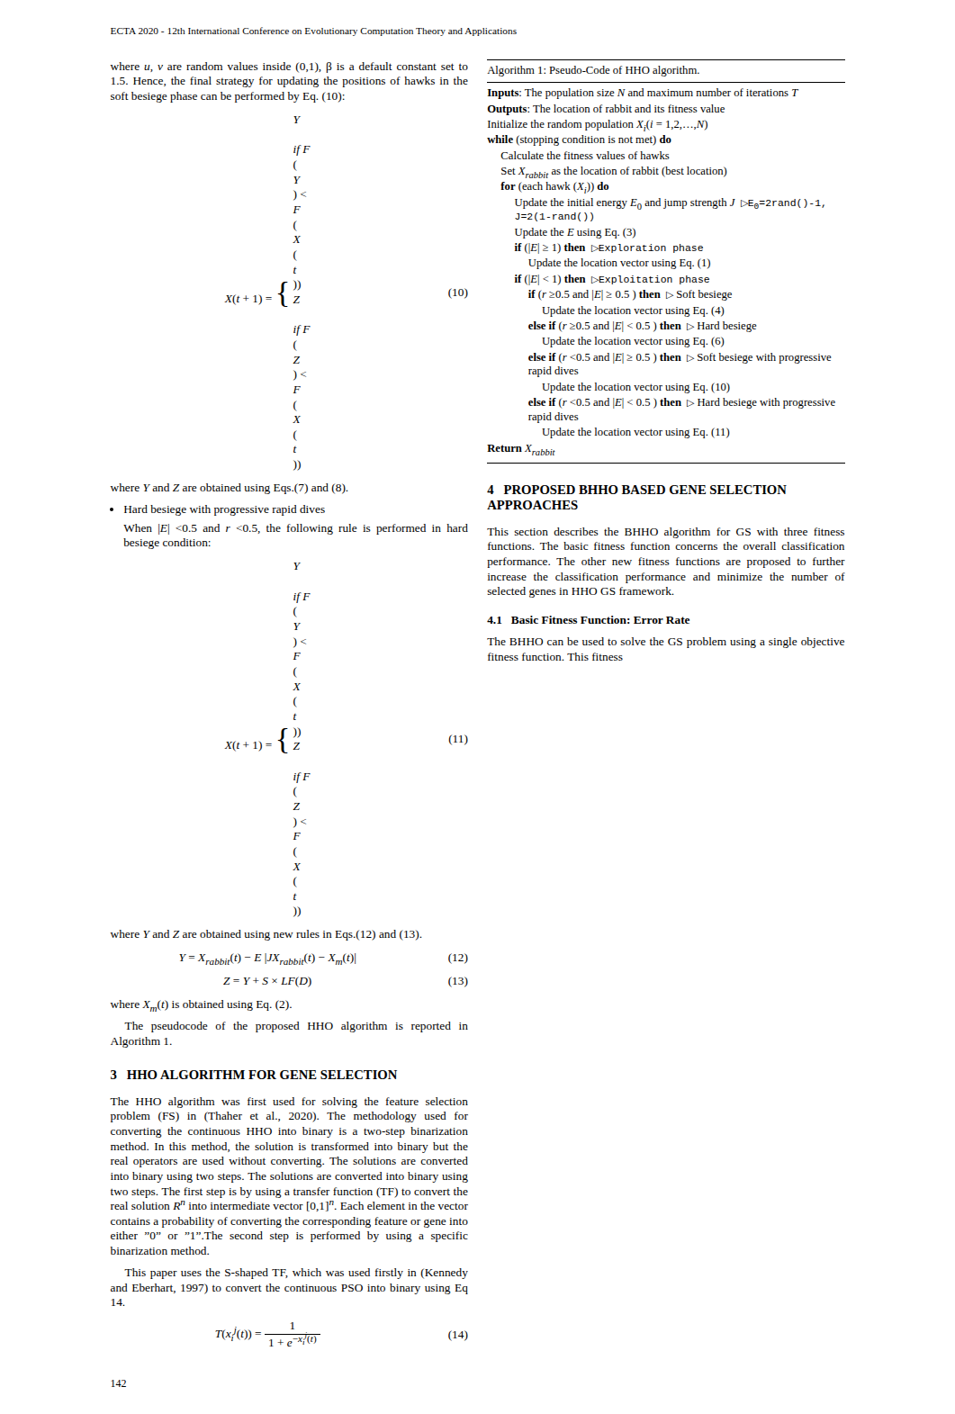ECTA 2020 - 12th International Conference on Evolutionary Computation Theory and Applications
where u, v are random values inside (0,1), β is a default constant set to 1.5. Hence, the final strategy for updating the positions of hawks in the soft besiege phase can be performed by Eq. (10):
X(t + 1) = { Y if F(Y) < F(X(t)) Z if F(Z) < F(X(t))
(10)
where Y and Z are obtained using Eqs.(7) and (8).
Hard besiege with progressive rapid dives
When |E| <0.5 and r <0.5, the following rule is performed in hard besiege condition:
X(t + 1) = { Y if F(Y) < F(X(t)) Z if F(Z) < F(X(t))
(11)
where Y and Z are obtained using new rules in Eqs.(12) and (13).
Y = Xrabbit(t) − E |JXrabbit(t) − Xm(t)|
(12)
Z = Y + S × LF(D)
(13)
where Xm(t) is obtained using Eq. (2).
The pseudocode of the proposed HHO algorithm is reported in Algorithm 1.
3 HHO ALGORITHM FOR GENE SELECTION
The HHO algorithm was first used for solving the feature selection problem (FS) in (Thaher et al., 2020). The methodology used for converting the continuous HHO into binary is a two-step binarization method. In this method, the solution is transformed into binary but the real operators are used without converting. The solutions are converted into binary using two steps. The solutions are converted into binary using two steps. The first step is by using a transfer function (TF) to convert the real solution Rn into intermediate vector [0,1]n. Each element in the vector contains a probability of converting the corresponding feature or gene into either ”0” or ”1”.The second step is performed by using a specific binarization method.
This paper uses the S-shaped TF, which was used firstly in (Kennedy and Eberhart, 1997) to convert the continuous PSO into binary using Eq 14.
T(xij(t)) = 11 + e−xij(t)
(14)
142
Algorithm 1: Pseudo-Code of HHO algorithm.
Inputs: The population size N and maximum number of iterations T
Outputs: The location of rabbit and its fitness value
Initialize the random population Xi(i = 1,2,…,N)
while (stopping condition is not met) do
Calculate the fitness values of hawks
Set Xrabbit as the location of rabbit (best location)
for (each hawk (Xi)) do
Update the initial energy E0 and jump strength J ▷E0=2rand()-1, J=2(1-rand())
Update the E using Eq. (3)
if (|E| ≥ 1) then ▷Exploration phase
Update the location vector using Eq. (1)
if (|E| < 1) then ▷Exploitation phase
if (r ≥0.5 and |E| ≥ 0.5 ) then ▷ Soft besiege
Update the location vector using Eq. (4)
else if (r ≥0.5 and |E| < 0.5 ) then ▷ Hard besiege
Update the location vector using Eq. (6)
else if (r <0.5 and |E| ≥ 0.5 ) then ▷ Soft besiege with progressive rapid dives
Update the location vector using Eq. (10)
else if (r <0.5 and |E| < 0.5 ) then ▷ Hard besiege with progressive rapid dives
Update the location vector using Eq. (11)
Return Xrabbit
4 PROPOSED BHHO BASED GENE SELECTION APPROACHES
This section describes the BHHO algorithm for GS with three fitness functions. The basic fitness function concerns the overall classification performance. The other new fitness functions are proposed to further increase the classification performance and minimize the number of selected genes in HHO GS framework.
4.1 Basic Fitness Function: Error Rate
The BHHO can be used to solve the GS problem using a single objective fitness function. This fitness